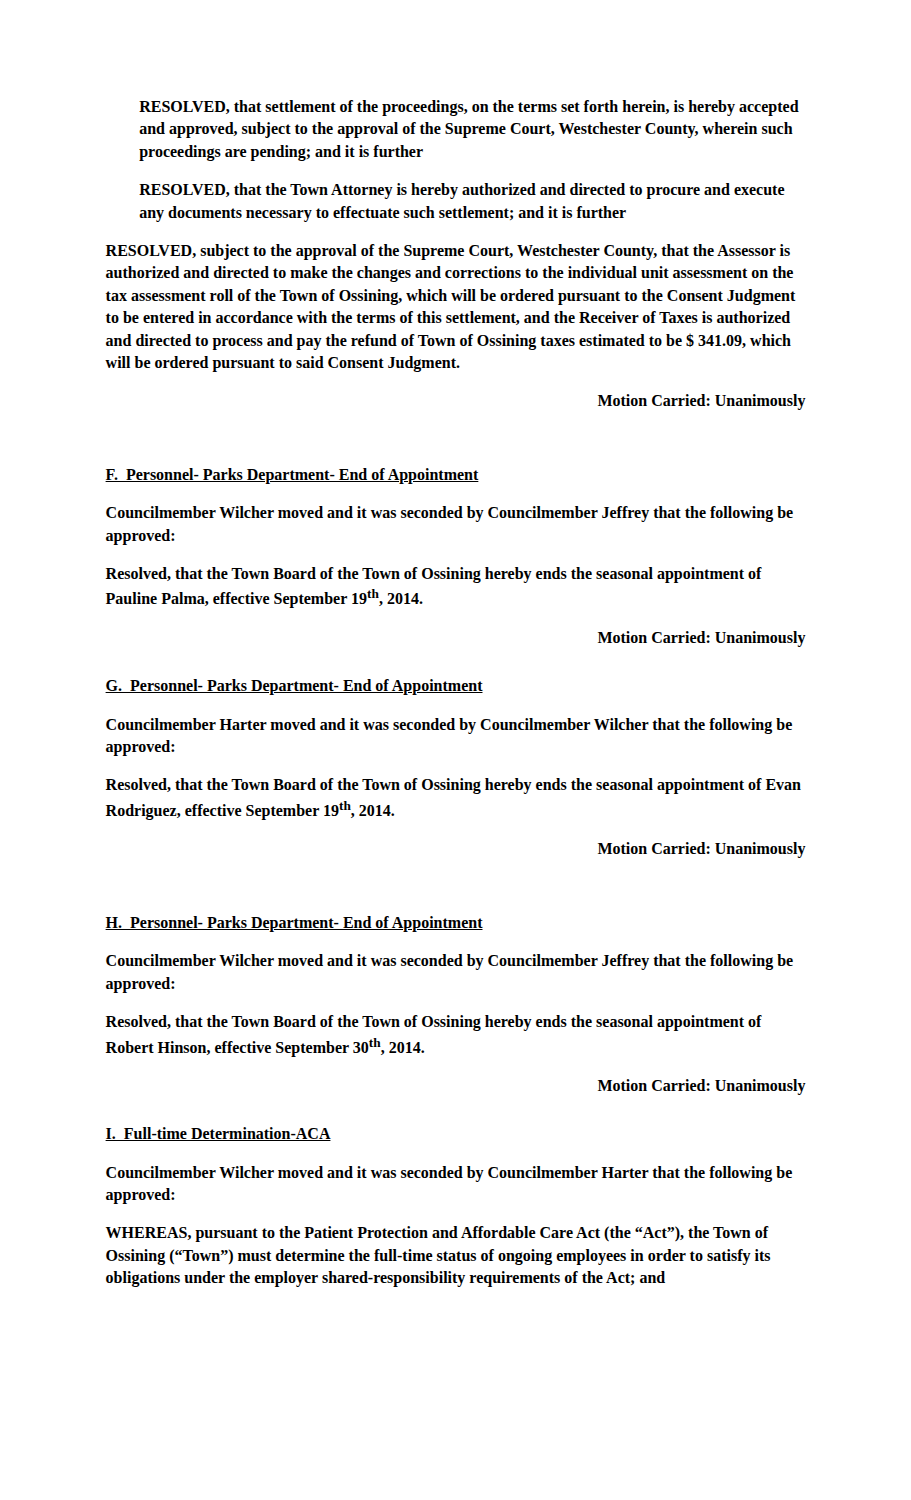RESOLVED, that settlement of the proceedings, on the terms set forth herein, is hereby accepted and approved, subject to the approval of the Supreme Court, Westchester County, wherein such proceedings are pending; and it is further
RESOLVED, that the Town Attorney is hereby authorized and directed to procure and execute any documents necessary to effectuate such settlement; and it is further
RESOLVED, subject to the approval of the Supreme Court, Westchester County, that the Assessor is authorized and directed to make the changes and corrections to the individual unit assessment on the tax assessment roll of the Town of Ossining, which will be ordered pursuant to the Consent Judgment to be entered in accordance with the terms of this settlement, and the Receiver of Taxes is authorized and directed to process and pay the refund of Town of Ossining taxes estimated to be $ 341.09, which will be ordered pursuant to said Consent Judgment.
Motion Carried: Unanimously
F. Personnel- Parks Department- End of Appointment
Councilmember Wilcher moved and it was seconded by Councilmember Jeffrey that the following be approved:
Resolved, that the Town Board of the Town of Ossining hereby ends the seasonal appointment of Pauline Palma, effective September 19th, 2014.
Motion Carried: Unanimously
G. Personnel- Parks Department- End of Appointment
Councilmember Harter moved and it was seconded by Councilmember Wilcher that the following be approved:
Resolved, that the Town Board of the Town of Ossining hereby ends the seasonal appointment of Evan Rodriguez, effective September 19th, 2014.
Motion Carried: Unanimously
H. Personnel- Parks Department- End of Appointment
Councilmember Wilcher moved and it was seconded by Councilmember Jeffrey that the following be approved:
Resolved, that the Town Board of the Town of Ossining hereby ends the seasonal appointment of Robert Hinson, effective September 30th, 2014.
Motion Carried: Unanimously
I. Full-time Determination-ACA
Councilmember Wilcher moved and it was seconded by Councilmember Harter that the following be approved:
WHEREAS, pursuant to the Patient Protection and Affordable Care Act (the “Act”), the Town of Ossining (“Town”) must determine the full-time status of ongoing employees in order to satisfy its obligations under the employer shared-responsibility requirements of the Act; and